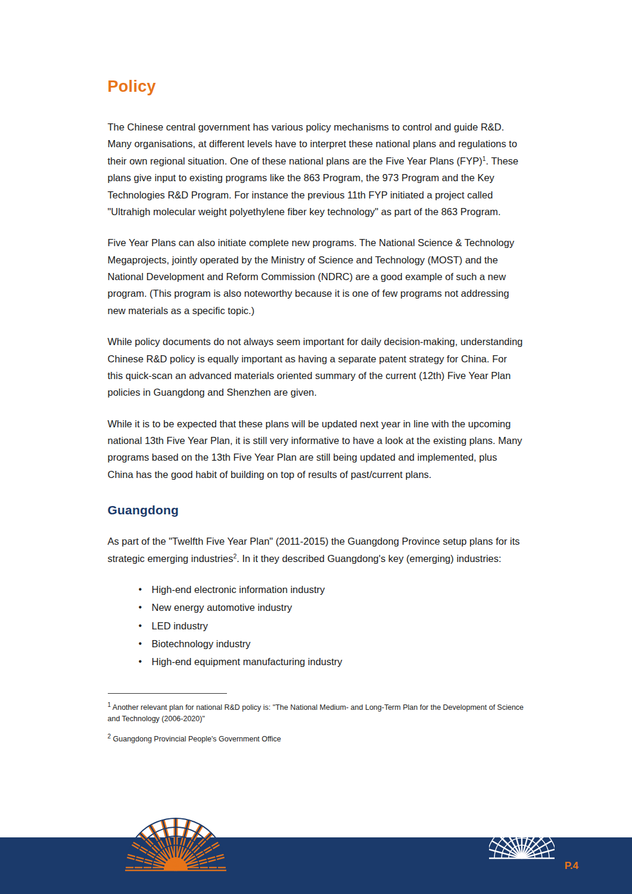Policy
The Chinese central government has various policy mechanisms to control and guide R&D. Many organisations, at different levels have to interpret these national plans and regulations to their own regional situation. One of these national plans are the Five Year Plans (FYP)1. These plans give input to existing programs like the 863 Program, the 973 Program and the Key Technologies R&D Program. For instance the previous 11th FYP initiated a project called "Ultrahigh molecular weight polyethylene fiber key technology" as part of the 863 Program.
Five Year Plans can also initiate complete new programs. The National Science & Technology Megaprojects, jointly operated by the Ministry of Science and Technology (MOST) and the National Development and Reform Commission (NDRC) are a good example of such a new program. (This program is also noteworthy because it is one of few programs not addressing new materials as a specific topic.)
While policy documents do not always seem important for daily decision-making, understanding Chinese R&D policy is equally important as having a separate patent strategy for China. For this quick-scan an advanced materials oriented summary of the current (12th) Five Year Plan policies in Guangdong and Shenzhen are given.
While it is to be expected that these plans will be updated next year in line with the upcoming national 13th Five Year Plan, it is still very informative to have a look at the existing plans. Many programs based on the 13th Five Year Plan are still being updated and implemented, plus China has the good habit of building on top of results of past/current plans.
Guangdong
As part of the "Twelfth Five Year Plan" (2011-2015) the Guangdong Province setup plans for its strategic emerging industries2. In it they described Guangdong's key (emerging) industries:
High-end electronic information industry
New energy automotive industry
LED industry
Biotechnology industry
High-end equipment manufacturing industry
1 Another relevant plan for national R&D policy is: "The National Medium- and Long-Term Plan for the Development of Science and Technology (2006-2020)"
2 Guangdong Provincial People's Government Office
P.4